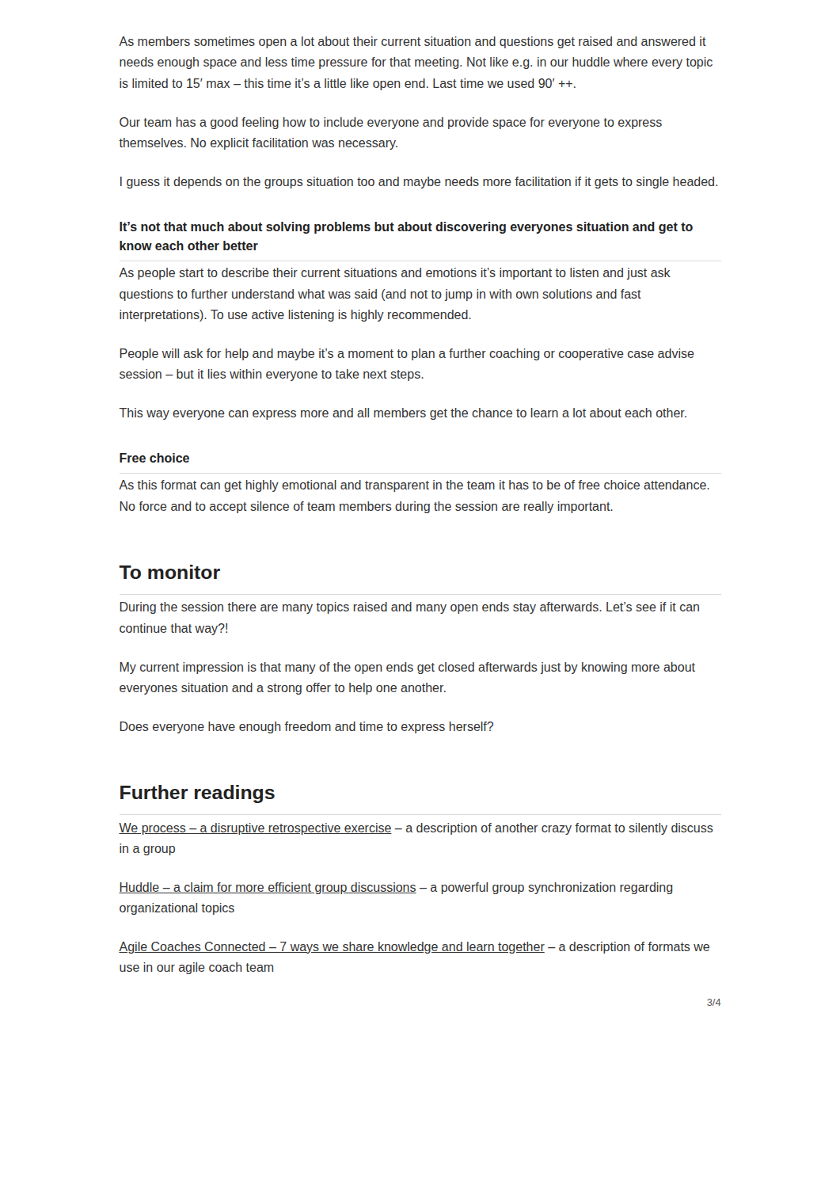As members sometimes open a lot about their current situation and questions get raised and answered it needs enough space and less time pressure for that meeting. Not like e.g. in our huddle where every topic is limited to 15′ max – this time it’s a little like open end. Last time we used 90′ ++.
Our team has a good feeling how to include everyone and provide space for everyone to express themselves. No explicit facilitation was necessary.
I guess it depends on the groups situation too and maybe needs more facilitation if it gets to single headed.
It’s not that much about solving problems but about discovering everyones situation and get to know each other better
As people start to describe their current situations and emotions it’s important to listen and just ask questions to further understand what was said (and not to jump in with own solutions and fast interpretations). To use active listening is highly recommended.
People will ask for help and maybe it’s a moment to plan a further coaching or cooperative case advise session – but it lies within everyone to take next steps.
This way everyone can express more and all members get the chance to learn a lot about each other.
Free choice
As this format can get highly emotional and transparent in the team it has to be of free choice attendance. No force and to accept silence of team members during the session are really important.
To monitor
During the session there are many topics raised and many open ends stay afterwards. Let’s see if it can continue that way?!
My current impression is that many of the open ends get closed afterwards just by knowing more about everyones situation and a strong offer to help one another.
Does everyone have enough freedom and time to express herself?
Further readings
We process – a disruptive retrospective exercise – a description of another crazy format to silently discuss in a group
Huddle – a claim for more efficient group discussions – a powerful group synchronization regarding organizational topics
Agile Coaches Connected – 7 ways we share knowledge and learn together – a description of formats we use in our agile coach team
3/4